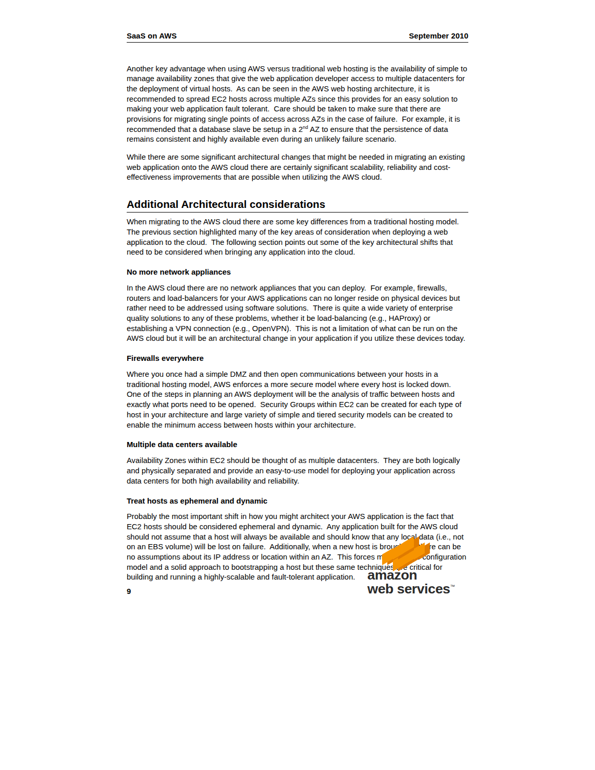SaaS on AWS September 2010
Another key advantage when using AWS versus traditional web hosting is the availability of simple to manage availability zones that give the web application developer access to multiple datacenters for the deployment of virtual hosts. As can be seen in the AWS web hosting architecture, it is recommended to spread EC2 hosts across multiple AZs since this provides for an easy solution to making your web application fault tolerant. Care should be taken to make sure that there are provisions for migrating single points of access across AZs in the case of failure. For example, it is recommended that a database slave be setup in a 2nd AZ to ensure that the persistence of data remains consistent and highly available even during an unlikely failure scenario.
While there are some significant architectural changes that might be needed in migrating an existing web application onto the AWS cloud there are certainly significant scalability, reliability and cost-effectiveness improvements that are possible when utilizing the AWS cloud.
Additional Architectural considerations
When migrating to the AWS cloud there are some key differences from a traditional hosting model. The previous section highlighted many of the key areas of consideration when deploying a web application to the cloud. The following section points out some of the key architectural shifts that need to be considered when bringing any application into the cloud.
No more network appliances
In the AWS cloud there are no network appliances that you can deploy. For example, firewalls, routers and load-balancers for your AWS applications can no longer reside on physical devices but rather need to be addressed using software solutions. There is quite a wide variety of enterprise quality solutions to any of these problems, whether it be load-balancing (e.g., HAProxy) or establishing a VPN connection (e.g., OpenVPN). This is not a limitation of what can be run on the AWS cloud but it will be an architectural change in your application if you utilize these devices today.
Firewalls everywhere
Where you once had a simple DMZ and then open communications between your hosts in a traditional hosting model, AWS enforces a more secure model where every host is locked down. One of the steps in planning an AWS deployment will be the analysis of traffic between hosts and exactly what ports need to be opened. Security Groups within EC2 can be created for each type of host in your architecture and large variety of simple and tiered security models can be created to enable the minimum access between hosts within your architecture.
Multiple data centers available
Availability Zones within EC2 should be thought of as multiple datacenters. They are both logically and physically separated and provide an easy-to-use model for deploying your application across data centers for both high availability and reliability.
Treat hosts as ephemeral and dynamic
Probably the most important shift in how you might architect your AWS application is the fact that EC2 hosts should be considered ephemeral and dynamic. Any application built for the AWS cloud should not assume that a host will always be available and should know that any local data (i.e., not on an EBS volume) will be lost on failure. Additionally, when a new host is brought up there can be no assumptions about its IP address or location within an AZ. This forces more flexible configuration model and a solid approach to bootstrapping a host but these same techniques are critical for building and running a highly-scalable and fault-tolerant application.
9
amazon
web services™